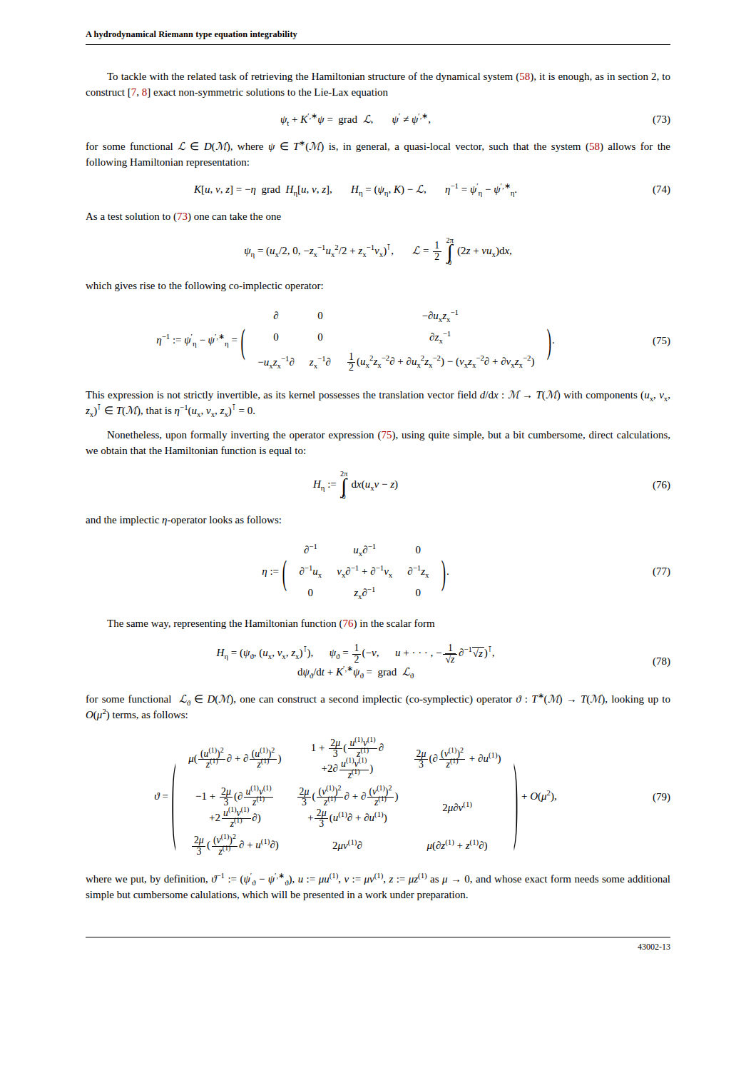A hydrodynamical Riemann type equation integrability
To tackle with the related task of retrieving the Hamiltonian structure of the dynamical system (58), it is enough, as in section 2, to construct [7, 8] exact non-symmetric solutions to the Lie-Lax equation
ψt + K′,∗ψ = grad ℒ, ψ′ ≠ ψ′,∗,
(73)
for some functional ℒ ∈ D(ℳ), where ψ ∈ T∗(ℳ) is, in general, a quasi-local vector, such that the system (58) allows for the following Hamiltonian representation:
K[u, v, z] = −η grad Hη[u, v, z], Hη = (ψη, K) − ℒ, η−1 = ψ′η − ψ′,∗η.
(74)
As a test solution to (73) one can take the one
ψη = (ux/2, 0, −zx−1ux2/2 + zx−1vx)⊺, ℒ = 12 2π∫0 (2z + vux)dx,
which gives rise to the following co-implectic operator:
η−1 := ψ′η − ψ′,∗η = (
| ∂ | 0 | −∂ u x z x −1 |
| 0 | 0 | ∂ z x −1 |
| − u x z x −1 ∂ | z x −1 ∂ | 1 2 ( u x 2 z x −2 ∂ + ∂ u x 2 z x −2 ) − ( v x z x −2 ∂ + ∂ v x z x −2 ) |
).
(75)
This expression is not strictly invertible, as its kernel possesses the translation vector field d/dx : ℳ → T(ℳ) with components (ux, vx, zx)⊺ ∈ T(ℳ), that is η−1(ux, vx, zx)⊺ = 0.
Nonetheless, upon formally inverting the operator expression (75), using quite simple, but a bit cumbersome, direct calculations, we obtain that the Hamiltonian function is equal to:
Hη := 2π∫0 dx(uxv − z)
(76)
and the implectic η-operator looks as follows:
η := (
| ∂ −1 | u x ∂ −1 | 0 |
| ∂ −1 u x | v x ∂ −1 + ∂ −1 v x | ∂ −1 z x |
| 0 | z x ∂ −1 | 0 |
).
(77)
The same way, representing the Hamiltonian function (76) in the scalar form
Hη = (ψϑ, (ux, vx, zx)⊺), ψϑ = 12(−v, u + · · · , −1√z∂−1√z)⊺,
dψϑ/dt + K′,∗ψϑ = grad ℒϑ
(78)
for some functional ℒϑ ∈ D(ℳ), one can construct a second implectic (co-symplectic) operator ϑ : T∗(ℳ) → T(ℳ), looking up to O(μ2) terms, as follows:
ϑ = (
| μ ( ( u (1) ) 2 z (1) ∂ + ∂ ( u (1) ) 2 z (1) ) | 1 + 2 μ 3 ( u (1) v (1) z (1) ∂ +2∂ u (1) v (1) z (1) ) | 2 μ 3 (∂ ( v (1) ) 2 z (1) + ∂ u (1) ) |
| −1 + 2 μ 3 (∂ u (1) v (1) z (1) +2 u (1) v (1) z (1) ∂) | 2 μ 3 ( ( v (1) ) 2 z (1) ∂ + ∂ ( v (1) ) 2 z (1) ) + 2 μ 3 ( u (1) ∂ + ∂ u (1) ) | 2 μ ∂ v (1) |
| 2 μ 3 ( ( v (1) ) 2 z (1) ∂ + u (1) ∂) | 2 μ v (1) ∂ | μ (∂ z (1) + z (1) ∂) |
) + O(μ2),
(79)
where we put, by definition, ϑ−1 := (ψ′ϑ − ψ′,∗ϑ), u := μu(1), v := μv(1), z := μz(1) as μ → 0, and whose exact form needs some additional simple but cumbersome calulations, which will be presented in a work under preparation.
43002-13